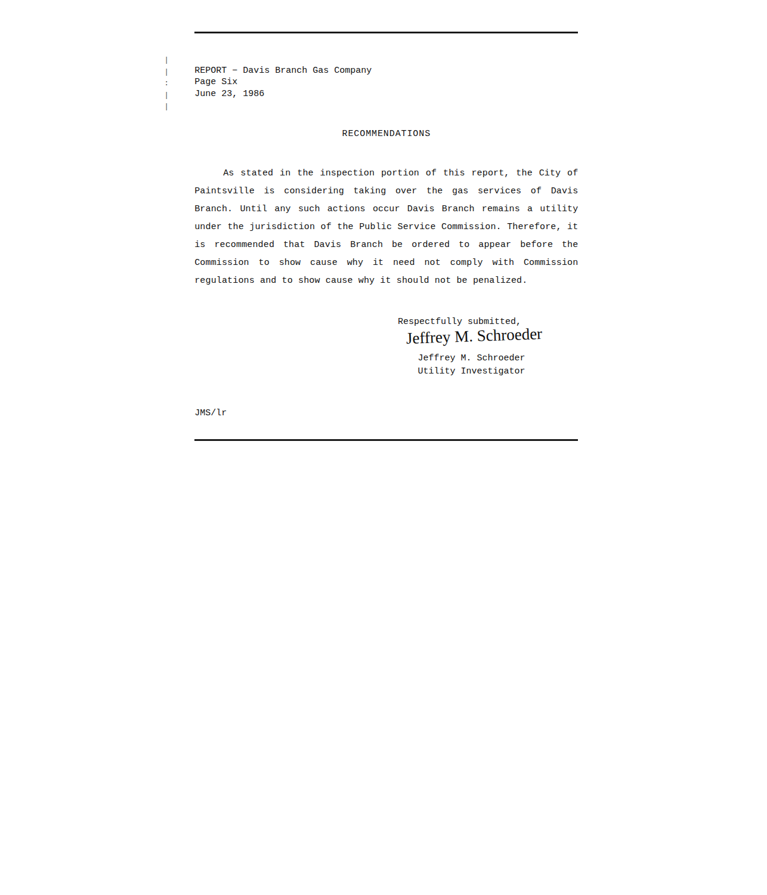| | : | |
REPORT − Davis Branch Gas Company
Page Six
June 23, 1986
RECOMMENDATIONS
As stated in the inspection portion of this report, the City of Paintsville is considering taking over the gas services of Davis Branch. Until any such actions occur Davis Branch remains a utility under the jurisdiction of the Public Service Commission. Therefore, it is recommended that Davis Branch be ordered to appear before the Commission to show cause why it need not comply with Commission regulations and to show cause why it should not be penalized.
Respectfully submitted,
Jeffrey M. Schroeder
Jeffrey M. Schroeder
Utility Investigator
JMS/lr